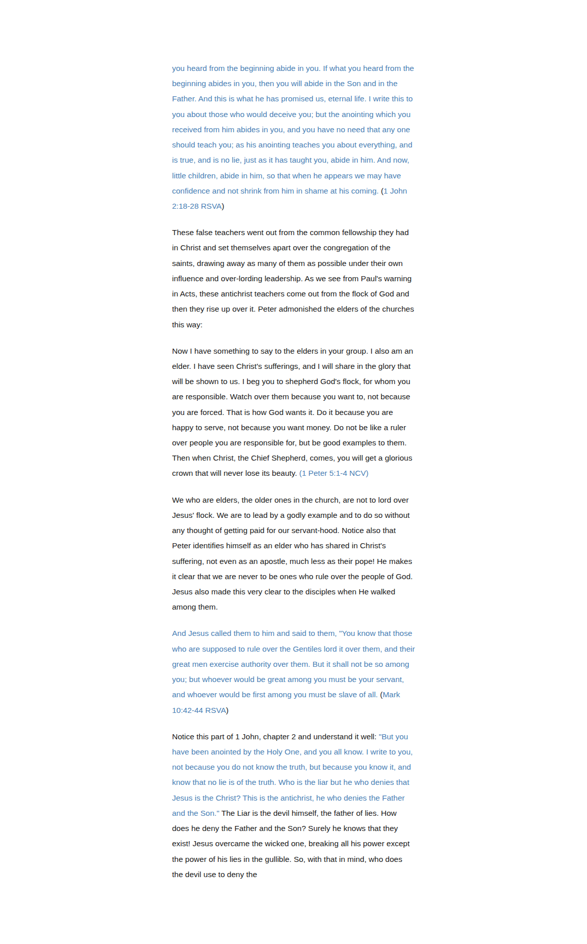you heard from the beginning abide in you. If what you heard from the beginning abides in you, then you will abide in the Son and in the Father. And this is what he has promised us, eternal life. I write this to you about those who would deceive you; but the anointing which you received from him abides in you, and you have no need that any one should teach you; as his anointing teaches you about everything, and is true, and is no lie, just as it has taught you, abide in him. And now, little children, abide in him, so that when he appears we may have confidence and not shrink from him in shame at his coming. (1 John 2:18-28 RSVA)
These false teachers went out from the common fellowship they had in Christ and set themselves apart over the congregation of the saints, drawing away as many of them as possible under their own influence and over-lording leadership. As we see from Paul's warning in Acts, these antichrist teachers come out from the flock of God and then they rise up over it. Peter admonished the elders of the churches this way:
Now I have something to say to the elders in your group. I also am an elder. I have seen Christ's sufferings, and I will share in the glory that will be shown to us. I beg you to shepherd God's flock, for whom you are responsible. Watch over them because you want to, not because you are forced. That is how God wants it. Do it because you are happy to serve, not because you want money. Do not be like a ruler over people you are responsible for, but be good examples to them. Then when Christ, the Chief Shepherd, comes, you will get a glorious crown that will never lose its beauty. (1 Peter 5:1-4 NCV)
We who are elders, the older ones in the church, are not to lord over Jesus' flock. We are to lead by a godly example and to do so without any thought of getting paid for our servant-hood. Notice also that Peter identifies himself as an elder who has shared in Christ's suffering, not even as an apostle, much less as their pope! He makes it clear that we are never to be ones who rule over the people of God. Jesus also made this very clear to the disciples when He walked among them.
And Jesus called them to him and said to them, "You know that those who are supposed to rule over the Gentiles lord it over them, and their great men exercise authority over them. But it shall not be so among you; but whoever would be great among you must be your servant, and whoever would be first among you must be slave of all. (Mark 10:42-44 RSVA)
Notice this part of 1 John, chapter 2 and understand it well: "But you have been anointed by the Holy One, and you all know. I write to you, not because you do not know the truth, but because you know it, and know that no lie is of the truth. Who is the liar but he who denies that Jesus is the Christ? This is the antichrist, he who denies the Father and the Son." The Liar is the devil himself, the father of lies. How does he deny the Father and the Son? Surely he knows that they exist! Jesus overcame the wicked one, breaking all his power except the power of his lies in the gullible. So, with that in mind, who does the devil use to deny the